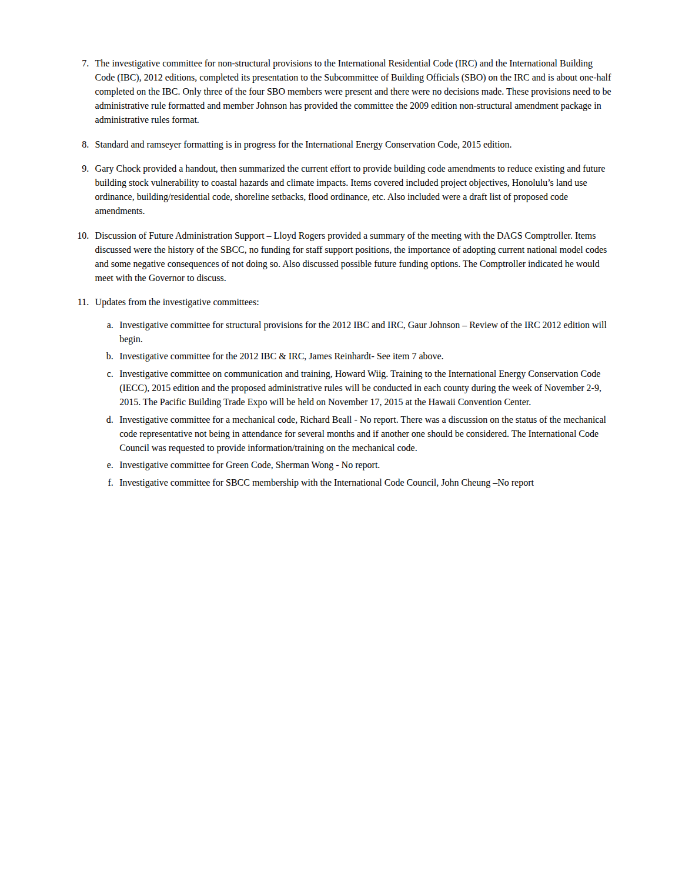The investigative committee for non-structural provisions to the International Residential Code (IRC) and the International Building Code (IBC), 2012 editions, completed its presentation to the Subcommittee of Building Officials (SBO) on the IRC and is about one-half completed on the IBC. Only three of the four SBO members were present and there were no decisions made. These provisions need to be administrative rule formatted and member Johnson has provided the committee the 2009 edition non-structural amendment package in administrative rules format.
Standard and ramseyer formatting is in progress for the International Energy Conservation Code, 2015 edition.
Gary Chock provided a handout, then summarized the current effort to provide building code amendments to reduce existing and future building stock vulnerability to coastal hazards and climate impacts. Items covered included project objectives, Honolulu’s land use ordinance, building/residential code, shoreline setbacks, flood ordinance, etc. Also included were a draft list of proposed code amendments.
Discussion of Future Administration Support – Lloyd Rogers provided a summary of the meeting with the DAGS Comptroller. Items discussed were the history of the SBCC, no funding for staff support positions, the importance of adopting current national model codes and some negative consequences of not doing so. Also discussed possible future funding options. The Comptroller indicated he would meet with the Governor to discuss.
Updates from the investigative committees:
Investigative committee for structural provisions for the 2012 IBC and IRC, Gaur Johnson – Review of the IRC 2012 edition will begin.
Investigative committee for the 2012 IBC & IRC, James Reinhardt- See item 7 above.
Investigative committee on communication and training, Howard Wiig. Training to the International Energy Conservation Code (IECC), 2015 edition and the proposed administrative rules will be conducted in each county during the week of November 2-9, 2015. The Pacific Building Trade Expo will be held on November 17, 2015 at the Hawaii Convention Center.
Investigative committee for a mechanical code, Richard Beall - No report. There was a discussion on the status of the mechanical code representative not being in attendance for several months and if another one should be considered. The International Code Council was requested to provide information/training on the mechanical code.
Investigative committee for Green Code, Sherman Wong - No report.
Investigative committee for SBCC membership with the International Code Council, John Cheung –No report